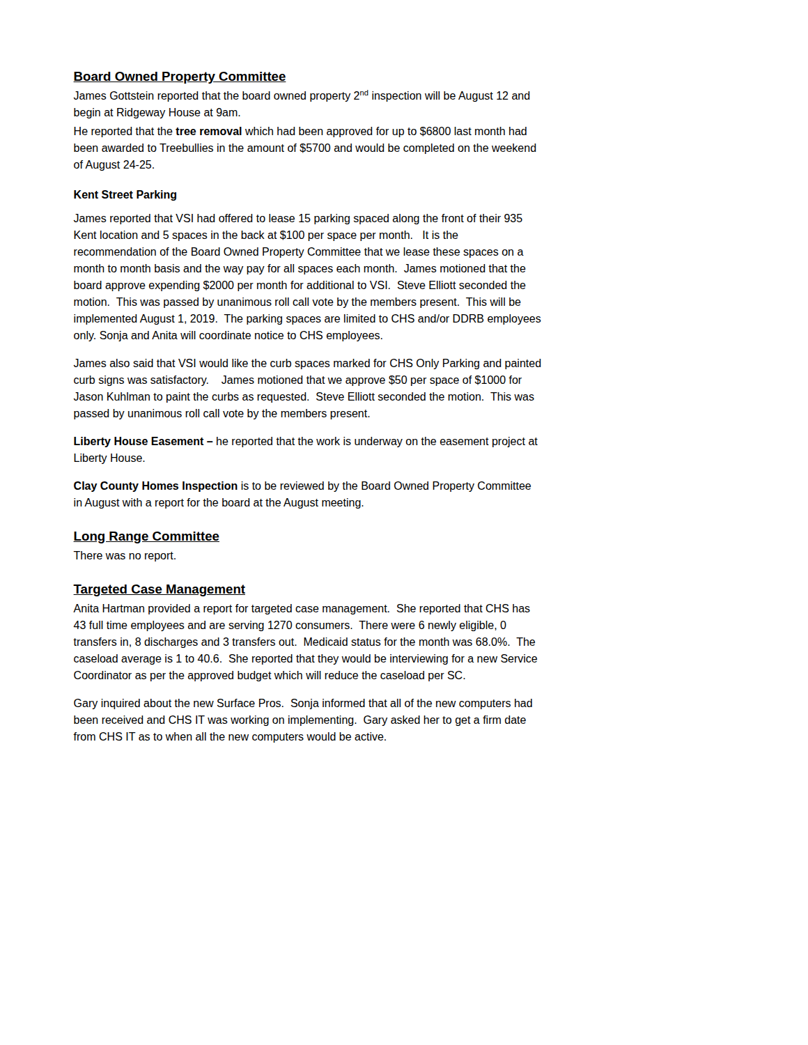Board Owned Property Committee
James Gottstein reported that the board owned property 2nd inspection will be August 12 and begin at Ridgeway House at 9am.
He reported that the tree removal which had been approved for up to $6800 last month had been awarded to Treebullies in the amount of $5700 and would be completed on the weekend of August 24-25.
Kent Street Parking
James reported that VSI had offered to lease 15 parking spaced along the front of their 935 Kent location and 5 spaces in the back at $100 per space per month. It is the recommendation of the Board Owned Property Committee that we lease these spaces on a month to month basis and the way pay for all spaces each month. James motioned that the board approve expending $2000 per month for additional to VSI. Steve Elliott seconded the motion. This was passed by unanimous roll call vote by the members present. This will be implemented August 1, 2019. The parking spaces are limited to CHS and/or DDRB employees only. Sonja and Anita will coordinate notice to CHS employees.
James also said that VSI would like the curb spaces marked for CHS Only Parking and painted curb signs was satisfactory. James motioned that we approve $50 per space of $1000 for Jason Kuhlman to paint the curbs as requested. Steve Elliott seconded the motion. This was passed by unanimous roll call vote by the members present.
Liberty House Easement – he reported that the work is underway on the easement project at Liberty House.
Clay County Homes Inspection is to be reviewed by the Board Owned Property Committee in August with a report for the board at the August meeting.
Long Range Committee
There was no report.
Targeted Case Management
Anita Hartman provided a report for targeted case management. She reported that CHS has 43 full time employees and are serving 1270 consumers. There were 6 newly eligible, 0 transfers in, 8 discharges and 3 transfers out. Medicaid status for the month was 68.0%. The caseload average is 1 to 40.6. She reported that they would be interviewing for a new Service Coordinator as per the approved budget which will reduce the caseload per SC.
Gary inquired about the new Surface Pros. Sonja informed that all of the new computers had been received and CHS IT was working on implementing. Gary asked her to get a firm date from CHS IT as to when all the new computers would be active.